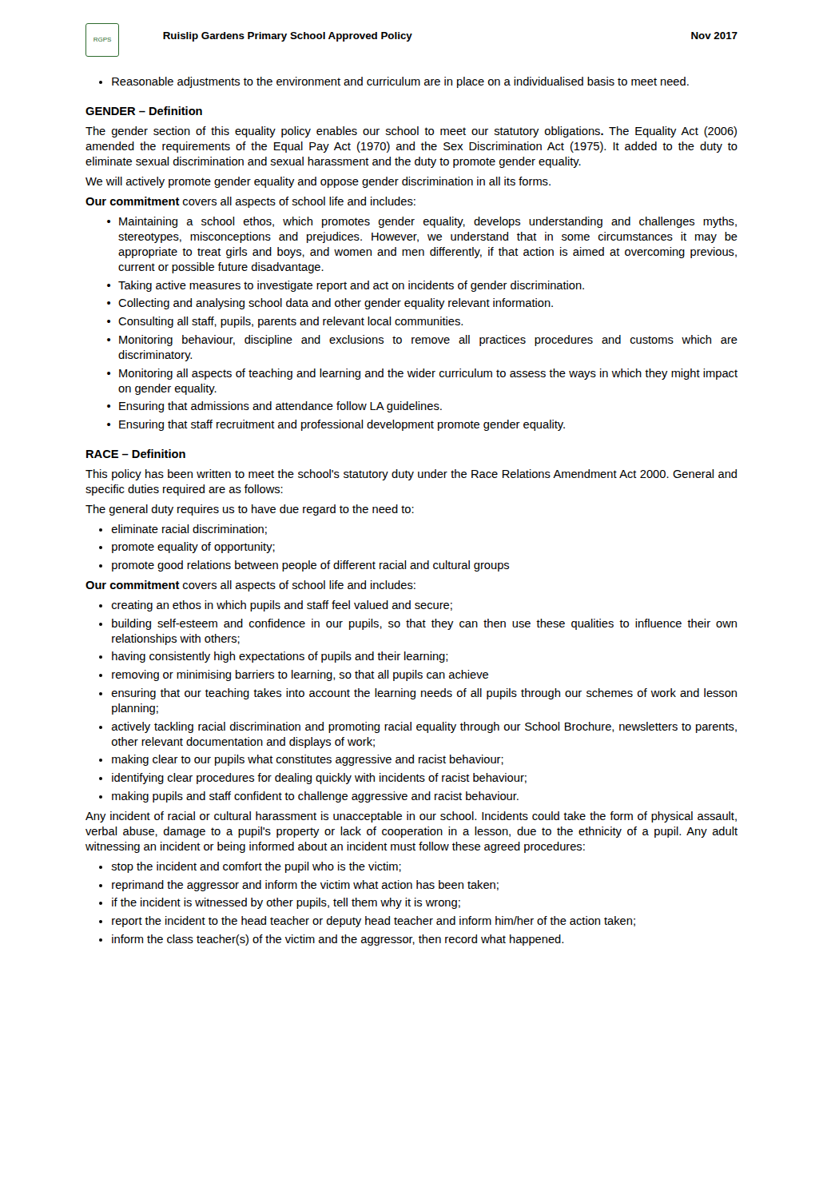RGPS
Ruislip Gardens Primary School Approved Policy Nov 2017
Reasonable adjustments to the environment and curriculum are in place on a individualised basis to meet need.
GENDER – Definition
The gender section of this equality policy enables our school to meet our statutory obligations. The Equality Act (2006) amended the requirements of the Equal Pay Act (1970) and the Sex Discrimination Act (1975). It added to the duty to eliminate sexual discrimination and sexual harassment and the duty to promote gender equality.
We will actively promote gender equality and oppose gender discrimination in all its forms.
Our commitment covers all aspects of school life and includes:
Maintaining a school ethos, which promotes gender equality, develops understanding and challenges myths, stereotypes, misconceptions and prejudices. However, we understand that in some circumstances it may be appropriate to treat girls and boys, and women and men differently, if that action is aimed at overcoming previous, current or possible future disadvantage.
Taking active measures to investigate report and act on incidents of gender discrimination.
Collecting and analysing school data and other gender equality relevant information.
Consulting all staff, pupils, parents and relevant local communities.
Monitoring behaviour, discipline and exclusions to remove all practices procedures and customs which are discriminatory.
Monitoring all aspects of teaching and learning and the wider curriculum to assess the ways in which they might impact on gender equality.
Ensuring that admissions and attendance follow LA guidelines.
Ensuring that staff recruitment and professional development promote gender equality.
RACE – Definition
This policy has been written to meet the school's statutory duty under the Race Relations Amendment Act 2000. General and specific duties required are as follows:
The general duty requires us to have due regard to the need to:
eliminate racial discrimination;
promote equality of opportunity;
promote good relations between people of different racial and cultural groups
Our commitment covers all aspects of school life and includes:
creating an ethos in which pupils and staff feel valued and secure;
building self-esteem and confidence in our pupils, so that they can then use these qualities to influence their own relationships with others;
having consistently high expectations of pupils and their learning;
removing or minimising barriers to learning, so that all pupils can achieve
ensuring that our teaching takes into account the learning needs of all pupils through our schemes of work and lesson planning;
actively tackling racial discrimination and promoting racial equality through our School Brochure, newsletters to parents, other relevant documentation and displays of work;
making clear to our pupils what constitutes aggressive and racist behaviour;
identifying clear procedures for dealing quickly with incidents of racist behaviour;
making pupils and staff confident to challenge aggressive and racist behaviour.
Any incident of racial or cultural harassment is unacceptable in our school. Incidents could take the form of physical assault, verbal abuse, damage to a pupil's property or lack of cooperation in a lesson, due to the ethnicity of a pupil. Any adult witnessing an incident or being informed about an incident must follow these agreed procedures:
stop the incident and comfort the pupil who is the victim;
reprimand the aggressor and inform the victim what action has been taken;
if the incident is witnessed by other pupils, tell them why it is wrong;
report the incident to the head teacher or deputy head teacher and inform him/her of the action taken;
inform the class teacher(s) of the victim and the aggressor, then record what happened.